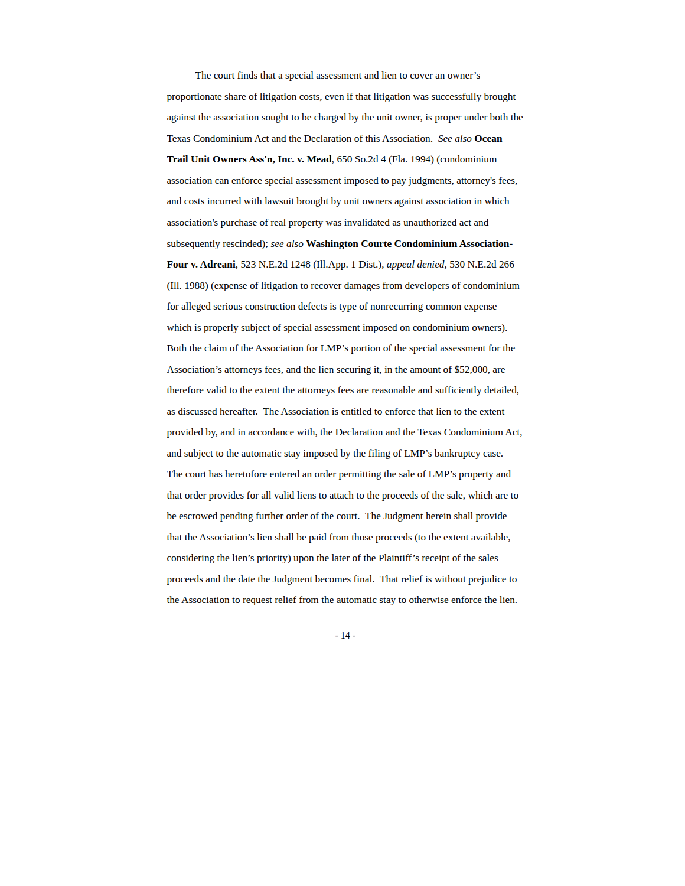The court finds that a special assessment and lien to cover an owner’s proportionate share of litigation costs, even if that litigation was successfully brought against the association sought to be charged by the unit owner, is proper under both the Texas Condominium Act and the Declaration of this Association. See also Ocean Trail Unit Owners Ass'n, Inc. v. Mead, 650 So.2d 4 (Fla. 1994) (condominium association can enforce special assessment imposed to pay judgments, attorney's fees, and costs incurred with lawsuit brought by unit owners against association in which association's purchase of real property was invalidated as unauthorized act and subsequently rescinded); see also Washington Courte Condominium Association-Four v. Adreani, 523 N.E.2d 1248 (Ill.App. 1 Dist.), appeal denied, 530 N.E.2d 266 (Ill. 1988) (expense of litigation to recover damages from developers of condominium for alleged serious construction defects is type of nonrecurring common expense which is properly subject of special assessment imposed on condominium owners). Both the claim of the Association for LMP’s portion of the special assessment for the Association’s attorneys fees, and the lien securing it, in the amount of $52,000, are therefore valid to the extent the attorneys fees are reasonable and sufficiently detailed, as discussed hereafter. The Association is entitled to enforce that lien to the extent provided by, and in accordance with, the Declaration and the Texas Condominium Act, and subject to the automatic stay imposed by the filing of LMP’s bankruptcy case. The court has heretofore entered an order permitting the sale of LMP’s property and that order provides for all valid liens to attach to the proceeds of the sale, which are to be escrowed pending further order of the court. The Judgment herein shall provide that the Association’s lien shall be paid from those proceeds (to the extent available, considering the lien’s priority) upon the later of the Plaintiff’s receipt of the sales proceeds and the date the Judgment becomes final. That relief is without prejudice to the Association to request relief from the automatic stay to otherwise enforce the lien.
- 14 -